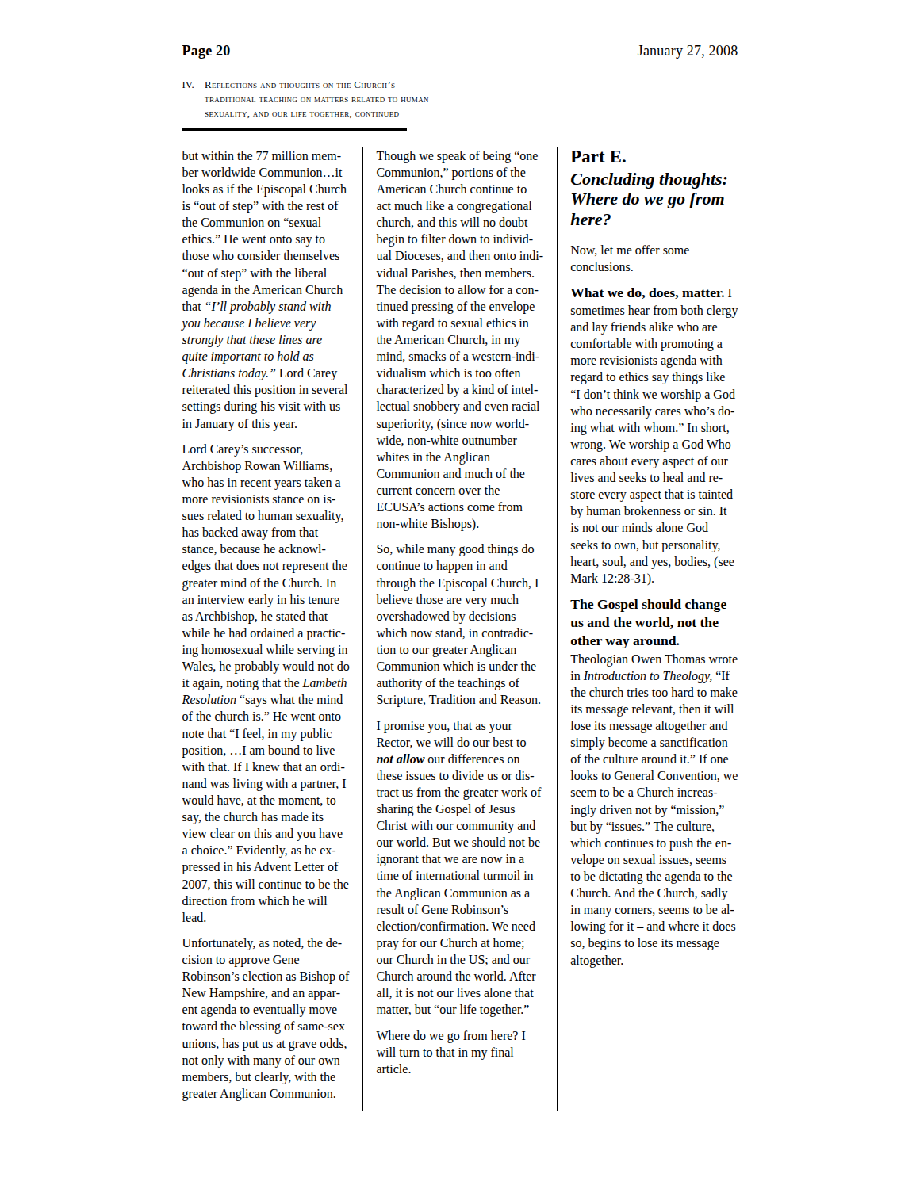Page 20
January 27, 2008
IV.
Reflections and thoughts on the Church’s traditional teaching on matters related to human sexuality, and our life together, continued
but within the 77 million member worldwide Communion…it looks as if the Episcopal Church is “out of step” with the rest of the Communion on “sexual ethics.” He went onto say to those who consider themselves “out of step” with the liberal agenda in the American Church that “I’ll probably stand with you because I believe very strongly that these lines are quite important to hold as Christians today.” Lord Carey reiterated this position in several settings during his visit with us in January of this year.
Lord Carey’s successor, Archbishop Rowan Williams, who has in recent years taken a more revisionists stance on issues related to human sexuality, has backed away from that stance, because he acknowledges that does not represent the greater mind of the Church. In an interview early in his tenure as Archbishop, he stated that while he had ordained a practicing homosexual while serving in Wales, he probably would not do it again, noting that the Lambeth Resolution “says what the mind of the church is.” He went onto note that “I feel, in my public position, …I am bound to live with that. If I knew that an ordinand was living with a partner, I would have, at the moment, to say, the church has made its view clear on this and you have a choice.” Evidently, as he expressed in his Advent Letter of 2007, this will continue to be the direction from which he will lead.
Unfortunately, as noted, the decision to approve Gene Robinson’s election as Bishop of New Hampshire, and an apparent agenda to eventually move toward the blessing of same-sex unions, has put us at grave odds, not only with many of our own members, but clearly, with the greater Anglican Communion.
Though we speak of being “one Communion,” portions of the American Church continue to act much like a congregational church, and this will no doubt begin to filter down to individual Dioceses, and then onto individual Parishes, then members. The decision to allow for a continued pressing of the envelope with regard to sexual ethics in the American Church, in my mind, smacks of a western-individualism which is too often characterized by a kind of intellectual snobbery and even racial superiority, (since now worldwide, non-white outnumber whites in the Anglican Communion and much of the current concern over the ECUSA’s actions come from non-white Bishops).
So, while many good things do continue to happen in and through the Episcopal Church, I believe those are very much overshadowed by decisions which now stand, in contradiction to our greater Anglican Communion which is under the authority of the teachings of Scripture, Tradition and Reason.
I promise you, that as your Rector, we will do our best to not allow our differences on these issues to divide us or distract us from the greater work of sharing the Gospel of Jesus Christ with our community and our world. But we should not be ignorant that we are now in a time of international turmoil in the Anglican Communion as a result of Gene Robinson’s election/confirmation. We need pray for our Church at home; our Church in the US; and our Church around the world. After all, it is not our lives alone that matter, but “our life together.”
Where do we go from here? I will turn to that in my final article.
Part E.
Concluding thoughts: Where do we go from here?
Now, let me offer some conclusions.
What we do, does, matter. I sometimes hear from both clergy and lay friends alike who are comfortable with promoting a more revisionists agenda with regard to ethics say things like “I don’t think we worship a God who necessarily cares who’s doing what with whom.” In short, wrong. We worship a God Who cares about every aspect of our lives and seeks to heal and restore every aspect that is tainted by human brokenness or sin. It is not our minds alone God seeks to own, but personality, heart, soul, and yes, bodies, (see Mark 12:28-31).
The Gospel should change us and the world, not the other way around. Theologian Owen Thomas wrote in Introduction to Theology, “If the church tries too hard to make its message relevant, then it will lose its message altogether and simply become a sanctification of the culture around it.” If one looks to General Convention, we seem to be a Church increasingly driven not by “mission,” but by “issues.” The culture, which continues to push the envelope on sexual issues, seems to be dictating the agenda to the Church. And the Church, sadly in many corners, seems to be allowing for it – and where it does so, begins to lose its message altogether.